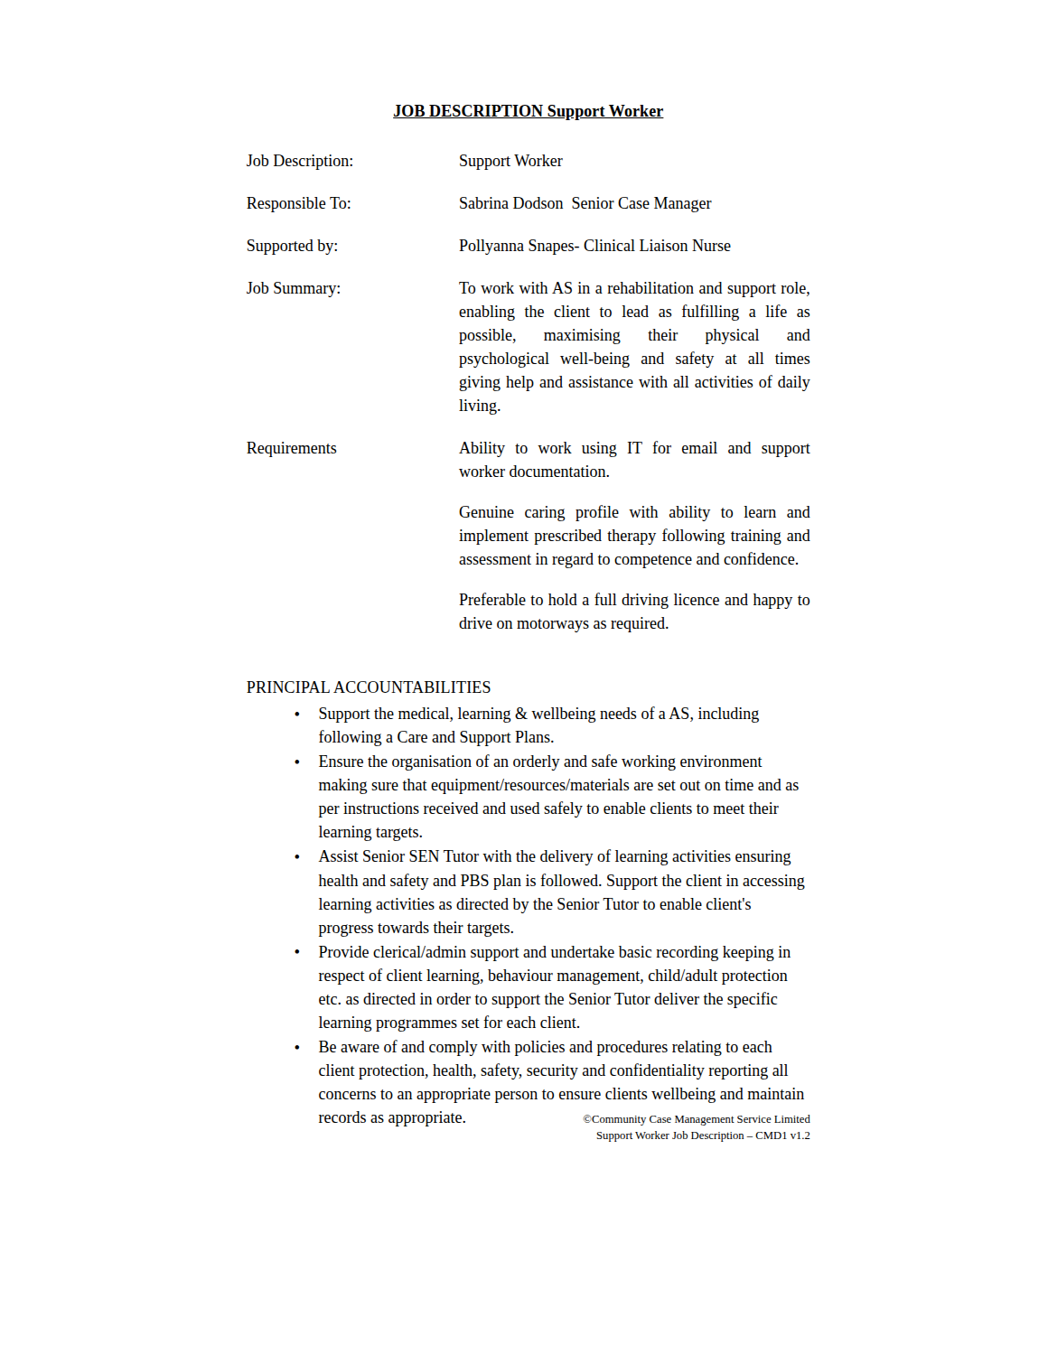JOB DESCRIPTION Support Worker
| Job Description: | Support Worker |
| Responsible To: | Sabrina Dodson Senior Case Manager |
| Supported by: | Pollyanna Snapes- Clinical Liaison Nurse |
| Job Summary: | To work with AS in a rehabilitation and support role, enabling the client to lead as fulfilling a life as possible, maximising their physical and psychological well-being and safety at all times giving help and assistance with all activities of daily living. |
| Requirements | Ability to work using IT for email and support worker documentation. Genuine caring profile with ability to learn and implement prescribed therapy following training and assessment in regard to competence and confidence. Preferable to hold a full driving licence and happy to drive on motorways as required. |
PRINCIPAL ACCOUNTABILITIES
Support the medical, learning & wellbeing needs of a AS, including following a Care and Support Plans.
Ensure the organisation of an orderly and safe working environment making sure that equipment/resources/materials are set out on time and as per instructions received and used safely to enable clients to meet their learning targets.
Assist Senior SEN Tutor with the delivery of learning activities ensuring health and safety and PBS plan is followed. Support the client in accessing learning activities as directed by the Senior Tutor to enable client's progress towards their targets.
Provide clerical/admin support and undertake basic recording keeping in respect of client learning, behaviour management, child/adult protection etc. as directed in order to support the Senior Tutor deliver the specific learning programmes set for each client.
Be aware of and comply with policies and procedures relating to each client protection, health, safety, security and confidentiality reporting all concerns to an appropriate person to ensure clients wellbeing and maintain records as appropriate.
©Community Case Management Service Limited
Support Worker Job Description – CMD1 v1.2